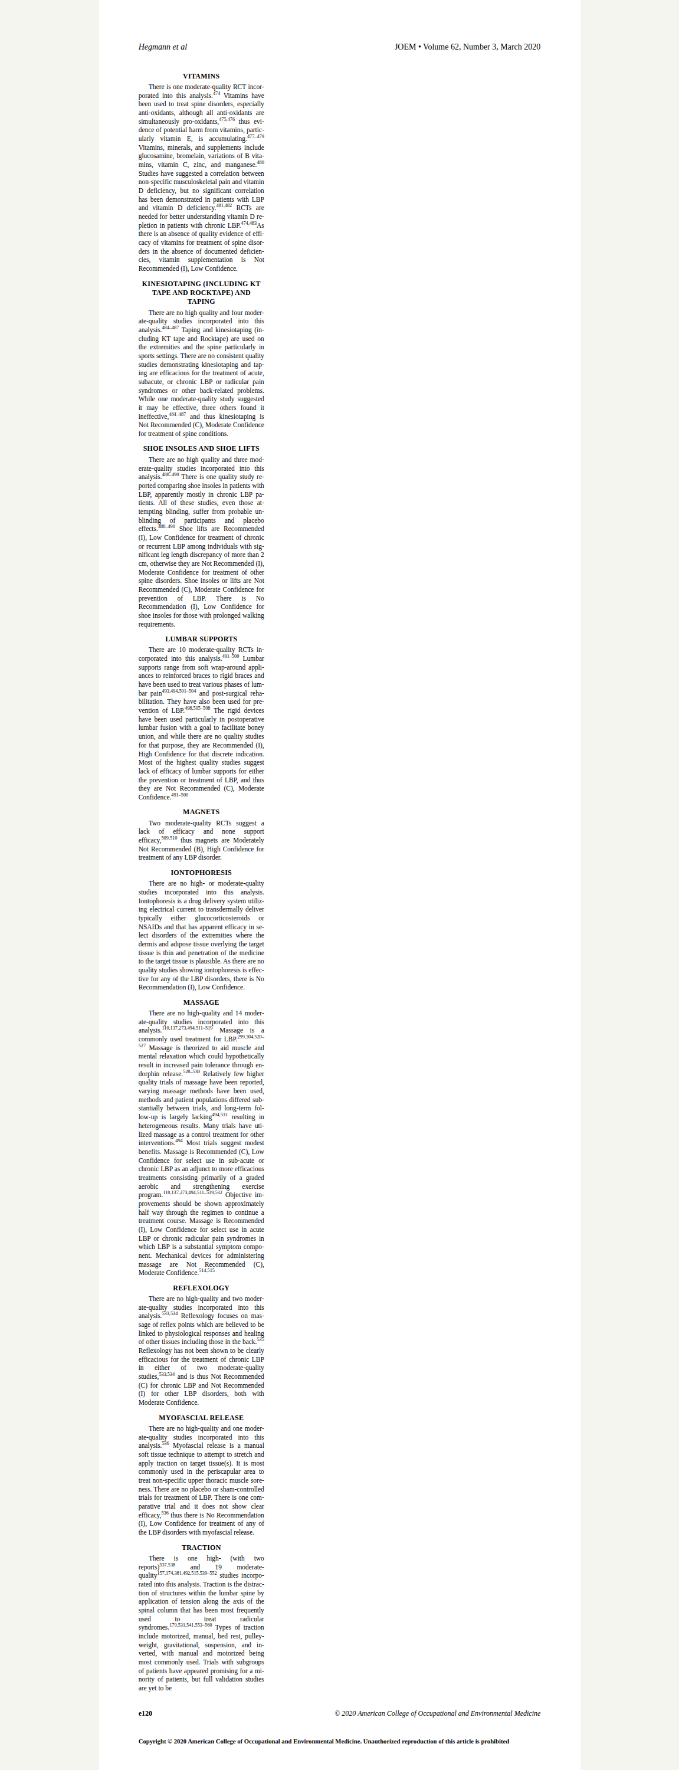Hegmann et al
JOEM • Volume 62, Number 3, March 2020
VITAMINS
There is one moderate-quality RCT incorporated into this analysis.474 Vitamins have been used to treat spine disorders, especially anti-oxidants, although all anti-oxidants are simultaneously pro-oxidants,475,476 thus evidence of potential harm from vitamins, particularly vitamin E, is accumulating.477–479 Vitamins, minerals, and supplements include glucosamine, bromelain, variations of B vitamins, vitamin C, zinc, and manganese.480 Studies have suggested a correlation between non-specific musculoskeletal pain and vitamin D deficiency, but no significant correlation has been demonstrated in patients with LBP and vitamin D deficiency.481,482 RCTs are needed for better understanding vitamin D repletion in patients with chronic LBP.474,483As there is an absence of quality evidence of efficacy of vitamins for treatment of spine disorders in the absence of documented deficiencies, vitamin supplementation is Not Recommended (I), Low Confidence.
KINESIOTAPING (INCLUDING KT TAPE AND ROCKTAPE) AND TAPING
There are no high quality and four moderate-quality studies incorporated into this analysis.484–487 Taping and kinesiotaping (including KT tape and Rocktape) are used on the extremities and the spine particularly in sports settings. There are no consistent quality studies demonstrating kinesiotaping and taping are efficacious for the treatment of acute, subacute, or chronic LBP or radicular pain syndromes or other back-related problems. While one moderate-quality study suggested it may be effective, three others found it ineffective,484–487 and thus kinesiotaping is Not Recommended (C), Moderate Confidence for treatment of spine conditions.
SHOE INSOLES AND SHOE LIFTS
There are no high quality and three moderate-quality studies incorporated into this analysis.488–490 There is one quality study reported comparing shoe insoles in patients with LBP, apparently mostly in chronic LBP patients. All of these studies, even those attempting blinding, suffer from probable unblinding of participants and placebo effects.488–490 Shoe lifts are Recommended (I), Low Confidence for treatment of chronic or recurrent LBP among individuals with significant leg length discrepancy of more than 2 cm, otherwise they are Not Recommended (I), Moderate Confidence for treatment of other spine disorders. Shoe insoles or lifts are Not Recommended (C), Moderate Confidence for prevention of LBP. There is No Recommendation (I), Low Confidence for shoe insoles for those with prolonged walking requirements.
LUMBAR SUPPORTS
There are 10 moderate-quality RCTs incorporated into this analysis.491–500 Lumbar supports range from soft wrap-around appliances to reinforced braces to rigid braces and have been used to treat various phases of lumbar pain493,494,501–504 and post-surgical rehabilitation. They have also been used for prevention of LBP.498,505–508 The rigid devices have been used particularly in postoperative lumbar fusion with a goal to facilitate boney union, and while there are no quality studies for that purpose, they are Recommended (I), High Confidence for that discrete indication. Most of the highest quality studies suggest lack of efficacy of lumbar supports for either the prevention or treatment of LBP, and thus they are Not Recommended (C), Moderate Confidence.491–500
MAGNETS
Two moderate-quality RCTs suggest a lack of efficacy and none support efficacy,509,510 thus magnets are Moderately Not Recommended (B), High Confidence for treatment of any LBP disorder.
IONTOPHORESIS
There are no high- or moderate-quality studies incorporated into this analysis. Iontophoresis is a drug delivery system utilizing electrical current to transdermally deliver typically either glucocorticosteroids or NSAIDs and that has apparent efficacy in select disorders of the extremities where the dermis and adipose tissue overlying the target tissue is thin and penetration of the medicine to the target tissue is plausible. As there are no quality studies showing iontophoresis is effective for any of the LBP disorders, there is No Recommendation (I), Low Confidence.
MASSAGE
There are no high-quality and 14 moderate-quality studies incorporated into this analysis.110,137,273,494,511–519 Massage is a commonly used treatment for LBP.299,304,520–527 Massage is theorized to aid muscle and mental relaxation which could hypothetically result in increased pain tolerance through endorphin release.528–530 Relatively few higher quality trials of massage have been reported, varying massage methods have been used, methods and patient populations differed substantially between trials, and long-term follow-up is largely lacking494,531 resulting in heterogeneous results. Many trials have utilized massage as a control treatment for other interventions.494 Most trials suggest modest benefits. Massage is Recommended (C), Low Confidence for select use in sub-acute or chronic LBP as an adjunct to more efficacious treatments consisting primarily of a graded aerobic and strengthening exercise program.110,137,273,494,511–519,532 Objective improvements should be shown approximately half way through the regimen to continue a treatment course. Massage is Recommended (I), Low Confidence for select use in acute LBP or chronic radicular pain syndromes in which LBP is a substantial symptom component. Mechanical devices for administering massage are Not Recommended (C), Moderate Confidence.514,515
REFLEXOLOGY
There are no high-quality and two moderate-quality studies incorporated into this analysis.533,534 Reflexology focuses on massage of reflex points which are believed to be linked to physiological responses and healing of other tissues including those in the back.535 Reflexology has not been shown to be clearly efficacious for the treatment of chronic LBP in either of two moderate-quality studies,533,534 and is thus Not Recommended (C) for chronic LBP and Not Recommended (I) for other LBP disorders, both with Moderate Confidence.
MYOFASCIAL RELEASE
There are no high-quality and one moderate-quality studies incorporated into this analysis.536 Myofascial release is a manual soft tissue technique to attempt to stretch and apply traction on target tissue(s). It is most commonly used in the periscapular area to treat non-specific upper thoracic muscle soreness. There are no placebo or sham-controlled trials for treatment of LBP. There is one comparative trial and it does not show clear efficacy,536 thus there is No Recommendation (I), Low Confidence for treatment of any of the LBP disorders with myofascial release.
TRACTION
There is one high- (with two reports)537,538 and 19 moderate-quality157,174,381,492,515,539–552 studies incorporated into this analysis. Traction is the distraction of structures within the lumbar spine by application of tension along the axis of the spinal column that has been most frequently used to treat radicular syndromes.179,531,541,553–560 Types of traction include motorized, manual, bed rest, pulley-weight, gravitational, suspension, and inverted, with manual and motorized being most commonly used. Trials with subgroups of patients have appeared promising for a minority of patients, but full validation studies are yet to be
e120
© 2020 American College of Occupational and Environmental Medicine
Copyright © 2020 American College of Occupational and Environmental Medicine. Unauthorized reproduction of this article is prohibited